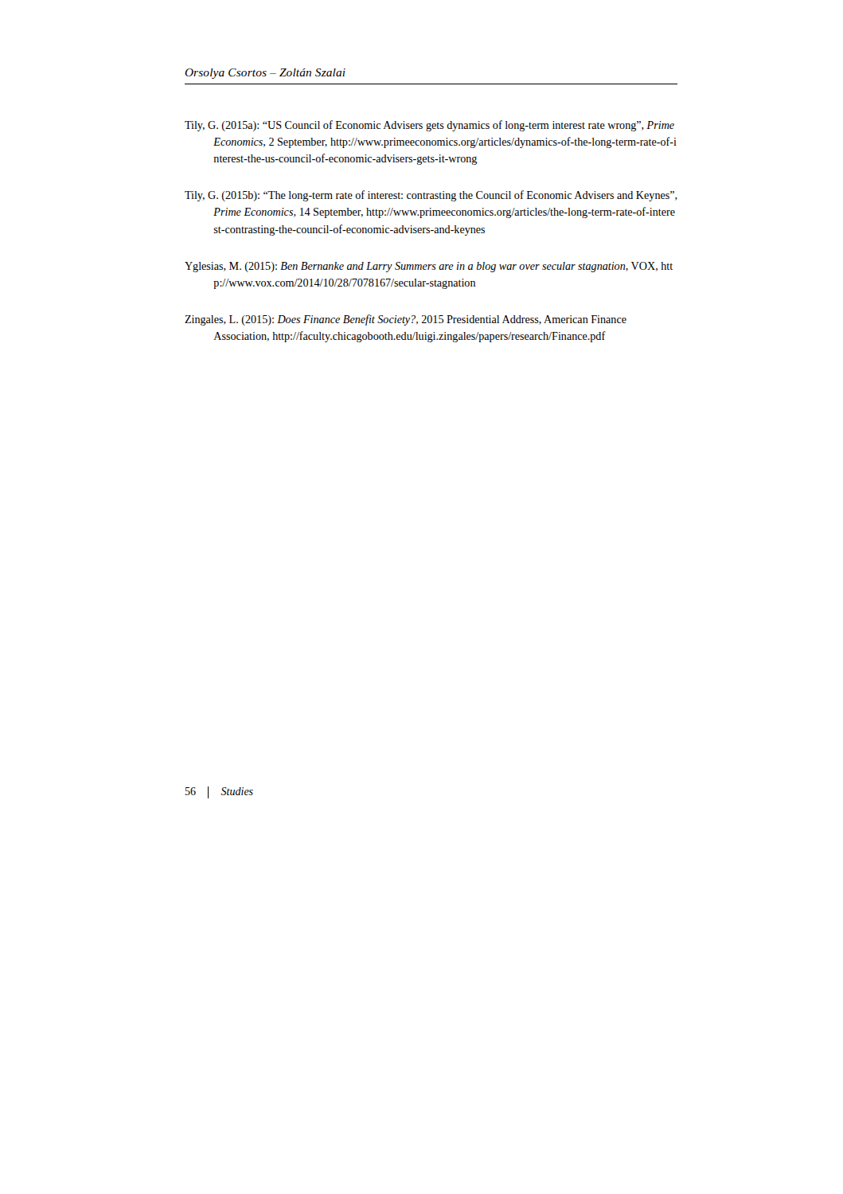Orsolya Csortos – Zoltán Szalai
Tily, G. (2015a): “US Council of Economic Advisers gets dynamics of long-term interest rate wrong”, Prime Economics, 2 September, http://www.primeeconomics.org/articles/dynamics-of-the-long-term-rate-of-interest-the-us-council-of-economic-advisers-gets-it-wrong
Tily, G. (2015b): “The long-term rate of interest: contrasting the Council of Economic Advisers and Keynes”, Prime Economics, 14 September, http://www.primeeconomics.org/articles/the-long-term-rate-of-interest-contrasting-the-council-of-economic-advisers-and-keynes
Yglesias, M. (2015): Ben Bernanke and Larry Summers are in a blog war over secular stagnation, VOX, http://www.vox.com/2014/10/28/7078167/secular-stagnation
Zingales, L. (2015): Does Finance Benefit Society?, 2015 Presidential Address, American Finance Association, http://faculty.chicagobooth.edu/luigi.zingales/papers/research/Finance.pdf
56 Studies